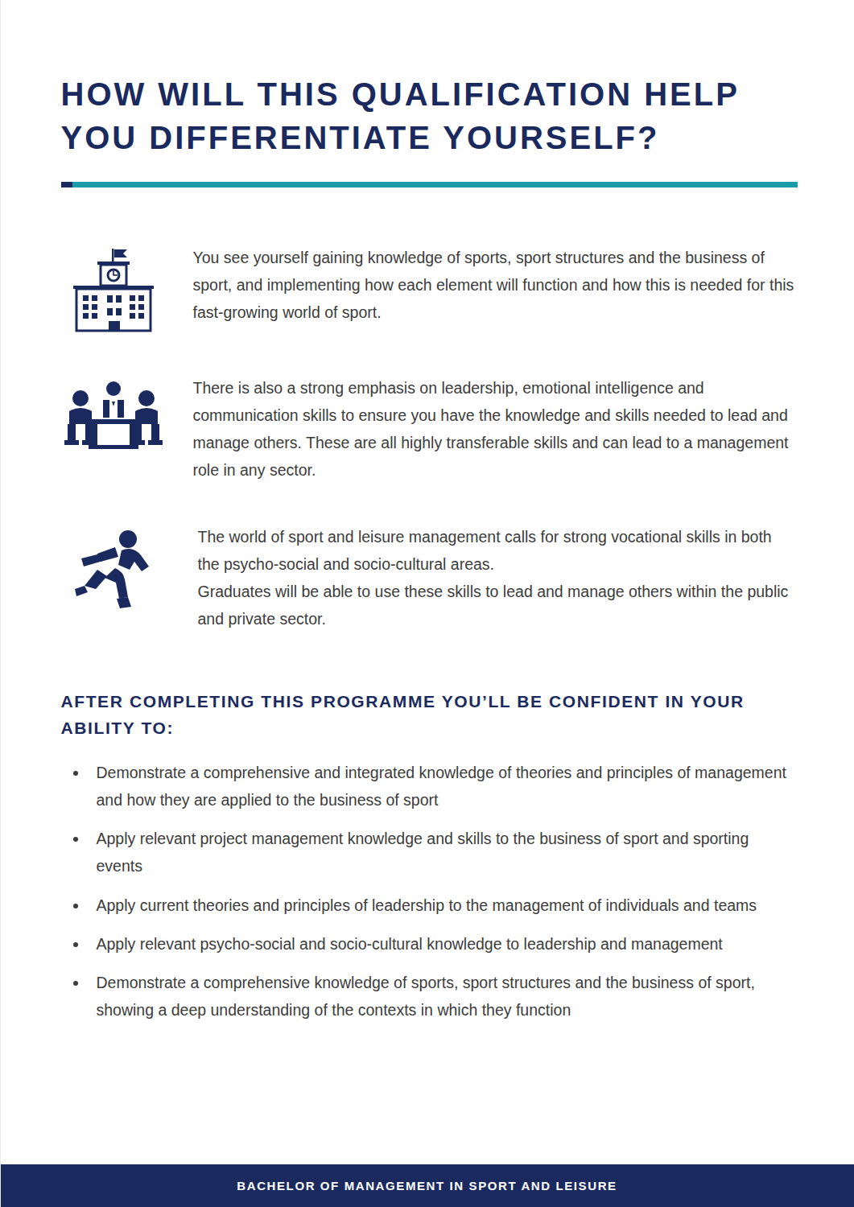How will this qualification help you differentiate yourself?
You see yourself gaining knowledge of sports, sport structures and the business of sport, and implementing how each element will function and how this is needed for this fast-growing world of sport.
There is also a strong emphasis on leadership, emotional intelligence and communication skills to ensure you have the knowledge and skills needed to lead and manage others. These are all highly transferable skills and can lead to a management role in any sector.
The world of sport and leisure management calls for strong vocational skills in both the psycho-social and socio-cultural areas.
Graduates will be able to use these skills to lead and manage others within the public and private sector.
After completing this programme you’ll be confident in your ability to:
Demonstrate a comprehensive and integrated knowledge of theories and principles of management and how they are applied to the business of sport
Apply relevant project management knowledge and skills to the business of sport and sporting events
Apply current theories and principles of leadership to the management of individuals and teams
Apply relevant psycho-social and socio-cultural knowledge to leadership and management
Demonstrate a comprehensive knowledge of sports, sport structures and the business of sport, showing a deep understanding of the contexts in which they function
Bachelor of Management in Sport and Leisure